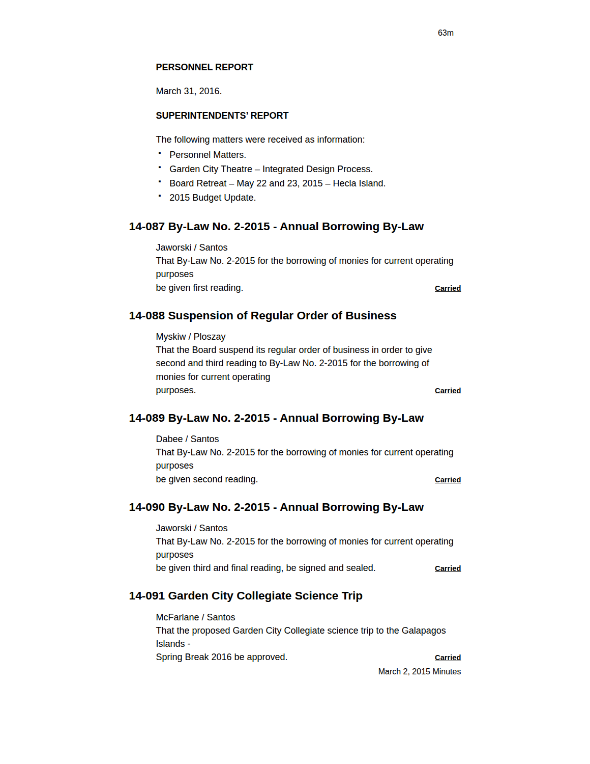63m
PERSONNEL REPORT
March 31, 2016.
SUPERINTENDENTS’ REPORT
The following matters were received as information:
Personnel Matters.
Garden City Theatre – Integrated Design Process.
Board Retreat – May 22 and 23, 2015 – Hecla Island.
2015 Budget Update.
14-087 By-Law No. 2-2015 - Annual Borrowing By-Law
Jaworski / Santos
That By-Law No. 2-2015 for the borrowing of monies for current operating purposes
be given first reading. Carried
14-088 Suspension of Regular Order of Business
Myskiw / Ploszay
That the Board suspend its regular order of business in order to give second and third reading to By-Law No. 2-2015 for the borrowing of monies for current operating
purposes. Carried
14-089 By-Law No. 2-2015 - Annual Borrowing By-Law
Dabee / Santos
That By-Law No. 2-2015 for the borrowing of monies for current operating purposes
be given second reading. Carried
14-090 By-Law No. 2-2015 - Annual Borrowing By-Law
Jaworski / Santos
That By-Law No. 2-2015 for the borrowing of monies for current operating purposes
be given third and final reading, be signed and sealed. Carried
14-091 Garden City Collegiate Science Trip
McFarlane / Santos
That the proposed Garden City Collegiate science trip to the Galapagos Islands -
Spring Break 2016 be approved. Carried
March 2, 2015 Minutes